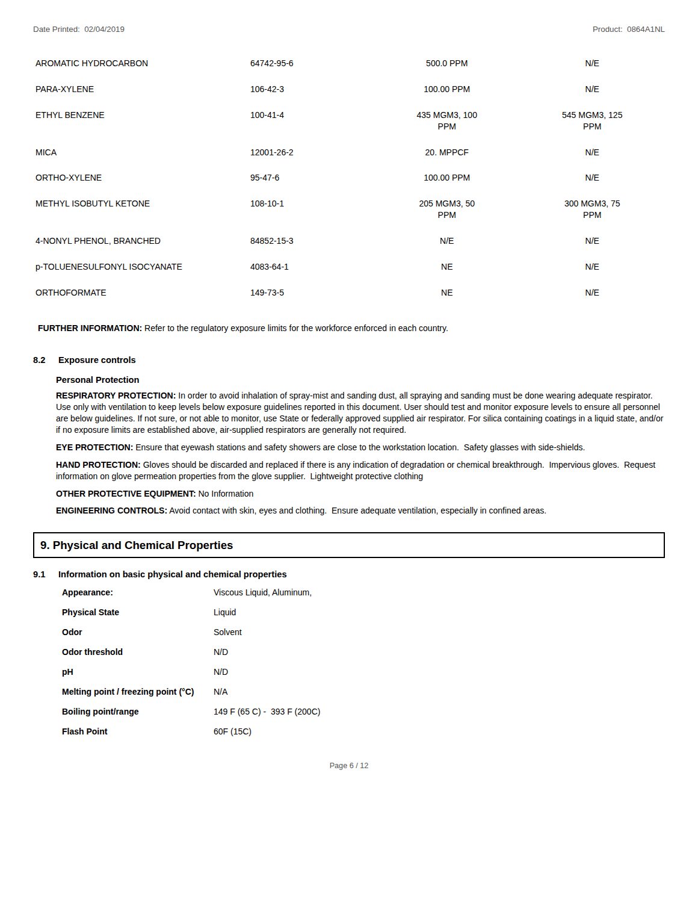Date Printed: 02/04/2019
Product: 0864A1NL
| AROMATIC HYDROCARBON | 64742-95-6 | 500.0 PPM | N/E |
| PARA-XYLENE | 106-42-3 | 100.00 PPM | N/E |
| ETHYL BENZENE | 100-41-4 | 435 MGM3, 100 PPM | 545 MGM3, 125 PPM |
| MICA | 12001-26-2 | 20. MPPCF | N/E |
| ORTHO-XYLENE | 95-47-6 | 100.00 PPM | N/E |
| METHYL ISOBUTYL KETONE | 108-10-1 | 205 MGM3, 50 PPM | 300 MGM3, 75 PPM |
| 4-NONYL PHENOL, BRANCHED | 84852-15-3 | N/E | N/E |
| p-TOLUENESULFONYL ISOCYANATE | 4083-64-1 | NE | N/E |
| ORTHOFORMATE | 149-73-5 | NE | N/E |
FURTHER INFORMATION: Refer to the regulatory exposure limits for the workforce enforced in each country.
8.2
Exposure controls
Personal Protection
RESPIRATORY PROTECTION: In order to avoid inhalation of spray-mist and sanding dust, all spraying and sanding must be done wearing adequate respirator. Use only with ventilation to keep levels below exposure guidelines reported in this document. User should test and monitor exposure levels to ensure all personnel are below guidelines. If not sure, or not able to monitor, use State or federally approved supplied air respirator. For silica containing coatings in a liquid state, and/or if no exposure limits are established above, air-supplied respirators are generally not required.
EYE PROTECTION: Ensure that eyewash stations and safety showers are close to the workstation location. Safety glasses with side-shields.
HAND PROTECTION: Gloves should be discarded and replaced if there is any indication of degradation or chemical breakthrough. Impervious gloves. Request information on glove permeation properties from the glove supplier. Lightweight protective clothing
OTHER PROTECTIVE EQUIPMENT: No Information
ENGINEERING CONTROLS: Avoid contact with skin, eyes and clothing. Ensure adequate ventilation, especially in confined areas.
9. Physical and Chemical Properties
9.1
Information on basic physical and chemical properties
Appearance:
Viscous Liquid, Aluminum,
Physical State
Liquid
Odor
Solvent
Odor threshold
N/D
pH
N/D
Melting point / freezing point (°C)
N/A
Boiling point/range
149 F (65 C) - 393 F (200C)
Flash Point
60F (15C)
Page 6 / 12